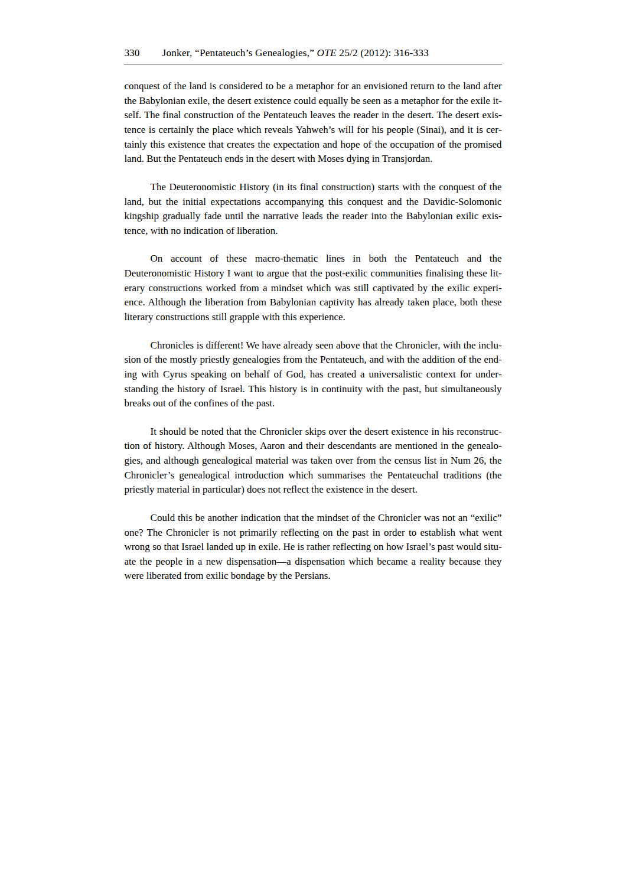330 Jonker, “Pentateuch’s Genealogies,” OTE 25/2 (2012): 316-333
conquest of the land is considered to be a metaphor for an envisioned return to the land after the Babylonian exile, the desert existence could equally be seen as a metaphor for the exile itself. The final construction of the Pentateuch leaves the reader in the desert. The desert existence is certainly the place which reveals Yahweh’s will for his people (Sinai), and it is certainly this existence that creates the expectation and hope of the occupation of the promised land. But the Pentateuch ends in the desert with Moses dying in Transjordan.
The Deuteronomistic History (in its final construction) starts with the conquest of the land, but the initial expectations accompanying this conquest and the Davidic-Solomonic kingship gradually fade until the narrative leads the reader into the Babylonian exilic existence, with no indication of liberation.
On account of these macro-thematic lines in both the Pentateuch and the Deuteronomistic History I want to argue that the post-exilic communities finalising these literary constructions worked from a mindset which was still captivated by the exilic experience. Although the liberation from Babylonian captivity has already taken place, both these literary constructions still grapple with this experience.
Chronicles is different! We have already seen above that the Chronicler, with the inclusion of the mostly priestly genealogies from the Pentateuch, and with the addition of the ending with Cyrus speaking on behalf of God, has created a universalistic context for understanding the history of Israel. This history is in continuity with the past, but simultaneously breaks out of the confines of the past.
It should be noted that the Chronicler skips over the desert existence in his reconstruction of history. Although Moses, Aaron and their descendants are mentioned in the genealogies, and although genealogical material was taken over from the census list in Num 26, the Chronicler’s genealogical introduction which summarises the Pentateuchal traditions (the priestly material in particular) does not reflect the existence in the desert.
Could this be another indication that the mindset of the Chronicler was not an “exilic” one? The Chronicler is not primarily reflecting on the past in order to establish what went wrong so that Israel landed up in exile. He is rather reflecting on how Israel’s past would situate the people in a new dispensation—a dispensation which became a reality because they were liberated from exilic bondage by the Persians.